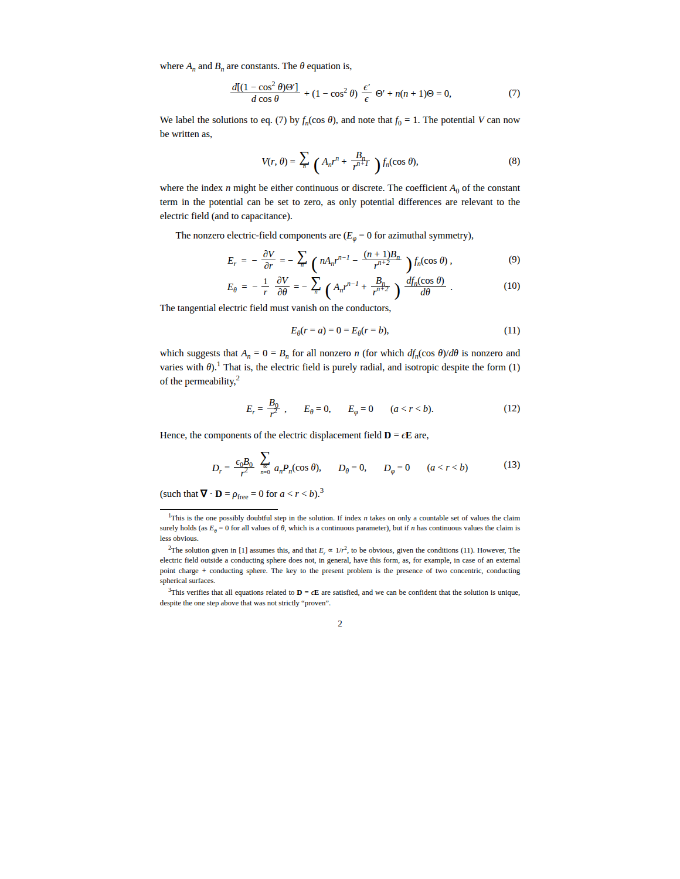where An and Bn are constants. The θ equation is,
d[(1 − cos2 θ)Θ′] d cos θ + (1 − cos2 θ) ϵ′ ϵ Θ′ + n(n + 1)Θ = 0,
(7)
We label the solutions to eq. (7) by fn(cos θ), and note that f0 = 1. The potential V can now be written as,
V(r, θ) = ∑n ( Anrn + Bn rn+1 ) fn(cos θ),
(8)
where the index n might be either continuous or discrete. The coefficient A0 of the constant term in the potential can be set to zero, as only potential differences are relevant to the electric field (and to capacitance).
The nonzero electric-field components are (Eφ = 0 for azimuthal symmetry),
Er = − ∂V ∂r = − ∑n ( nAnrn−1 − (n + 1)Bn rn+2 ) fn(cos θ) ,
(9)
Eθ = − 1 r ∂V ∂θ = − ∑n ( Anrn−1 + Bn rn+2 ) dfn(cos θ) dθ .
(10)
The tangential electric field must vanish on the conductors,
Eθ(r = a) = 0 = Eθ(r = b),
(11)
which suggests that An = 0 = Bn for all nonzero n (for which dfn(cos θ)/dθ is nonzero and varies with θ).1 That is, the electric field is purely radial, and isotropic despite the form (1) of the permeability,2
Er = B0 r2 , Eθ = 0, Eφ = 0 (a < r < b).
(12)
Hence, the components of the electric displacement field D = ϵE are,
Dr = ϵ0B0 r2 ∑∞n=0 anPn(cos θ), Dθ = 0, Dφ = 0 (a < r < b)
(13)
(such that ∇ · D = ρfree = 0 for a < r < b).3
1 This is the one possibly doubtful step in the solution. If index n takes on only a countable set of values the claim surely holds (as Eθ = 0 for all values of θ, which is a continuous parameter), but if n has continuous values the claim is less obvious.
2 The solution given in [1] assumes this, and that Er ∝ 1/r2, to be obvious, given the conditions (11). However, The electric field outside a conducting sphere does not, in general, have this form, as, for example, in case of an external point charge + conducting sphere. The key to the present problem is the presence of two concentric, conducting spherical surfaces.
3 This verifies that all equations related to D = ϵE are satisfied, and we can be confident that the solution is unique, despite the one step above that was not strictly “proven”.
2